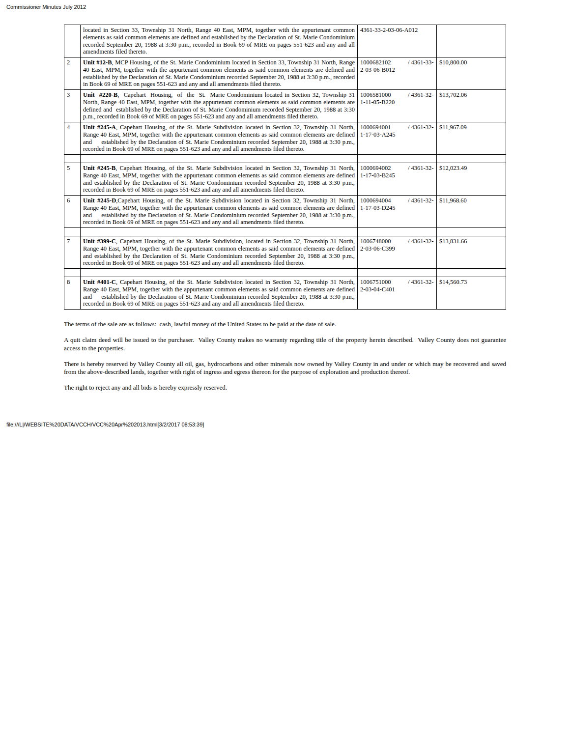Commissioner Minutes July 2012
| | located in Section 33, Township 31 North, Range 40 East, MPM, together with the appurtenant common elements as said common elements are defined and established by the Declaration of St. Marie Condominium recorded September 20, 1988 at 3:30 p.m., recorded in Book 69 of MRE on pages 551-623 and any and all amendments filed thereto. | 4361-33-2-03-06-A012 | |
| 2 | Unit #12-B , MCP Housing, of the St. Marie Condominium located in Section 33, Township 31 North, Range 40 East, MPM, together with the appurtenant common elements as said common elements are defined and established by the Declaration of St. Marie Condominium recorded September 20, 1988 at 3:30 p.m., recorded in Book 69 of MRE on pages 551-623 and any and all amendments filed thereto. | 1000682102 / 4361-33-2-03-06-B012 | $10,800.00 |
| 3 | Unit #220-B , Capehart Housing, of the St. Marie Condominium located in Section 32, Township 31 North, Range 40 East, MPM, together with the appurtenant common elements as said common elements are defined and established by the Declaration of St. Marie Condominium recorded September 20, 1988 at 3:30 p.m., recorded in Book 69 of MRE on pages 551-623 and any and all amendments filed thereto. | 1006581000 / 4361-32-1-11-05-B220 | $13,702.06 |
| 4 | Unit #245-A , Capehart Housing, of the St. Marie Subdivision located in Section 32, Township 31 North, Range 40 East, MPM, together with the appurtenant common elements as said common elements are defined and established by the Declaration of St. Marie Condominium recorded September 20, 1988 at 3:30 p.m., recorded in Book 69 of MRE on pages 551-623 and any and all amendments filed thereto. | 1000694001 / 4361-32-1-17-03-A245 | $11,967.09 |
| 5 | Unit #245-B , Capehart Housing, of the St. Marie Subdivision located in Section 32, Township 31 North, Range 40 East, MPM, together with the appurtenant common elements as said common elements are defined and established by the Declaration of St. Marie Condominium recorded September 20, 1988 at 3:30 p.m., recorded in Book 69 of MRE on pages 551-623 and any and all amendments filed thereto. | 1000694002 / 4361-32-1-17-03-B245 | $12,023.49 |
| 6 | Unit #245-D ,Capehart Housing, of the St. Marie Subdivision located in Section 32, Township 31 North, Range 40 East, MPM, together with the appurtenant common elements as said common elements are defined and established by the Declaration of St. Marie Condominium recorded September 20, 1988 at 3:30 p.m., recorded in Book 69 of MRE on pages 551-623 and any and all amendments filed thereto. | 1000694004 / 4361-32-1-17-03-D245 | $11,968.60 |
| 7 | Unit #399-C , Capehart Housing, of the St. Marie Subdivision, located in Section 32, Township 31 North, Range 40 East, MPM, together with the appurtenant common elements as said common elements are defined and established by the Declaration of St. Marie Condominium recorded September 20, 1988 at 3:30 p.m., recorded in Book 69 of MRE on pages 551-623 and any and all amendments filed thereto. | 1006748000 / 4361-32-2-03-06-C399 | $13,831.66 |
| 8 | Unit #401-C , Capehart Housing, of the St. Marie Subdivision located in Section 32, Township 31 North, Range 40 East, MPM, together with the appurtenant common elements as said common elements are defined and established by the Declaration of St. Marie Condominium recorded September 20, 1988 at 3:30 p.m., recorded in Book 69 of MRE on pages 551-623 and any and all amendments filed thereto. | 1006751000 / 4361-32-2-03-04-C401 | $14,560.73 |
The terms of the sale are as follows: cash, lawful money of the United States to be paid at the date of sale.
A quit claim deed will be issued to the purchaser. Valley County makes no warranty regarding title of the property herein described. Valley County does not guarantee access to the properties.
There is hereby reserved by Valley County all oil, gas, hydrocarbons and other minerals now owned by Valley County in and under or which may be recovered and saved from the above-described lands, together with right of ingress and egress thereon for the purpose of exploration and production thereof.
The right to reject any and all bids is hereby expressly reserved.
file:///L|/WEBSITE%20DATA/VCCH/VCC%20Apr%202013.html[3/2/2017 08:53:39]